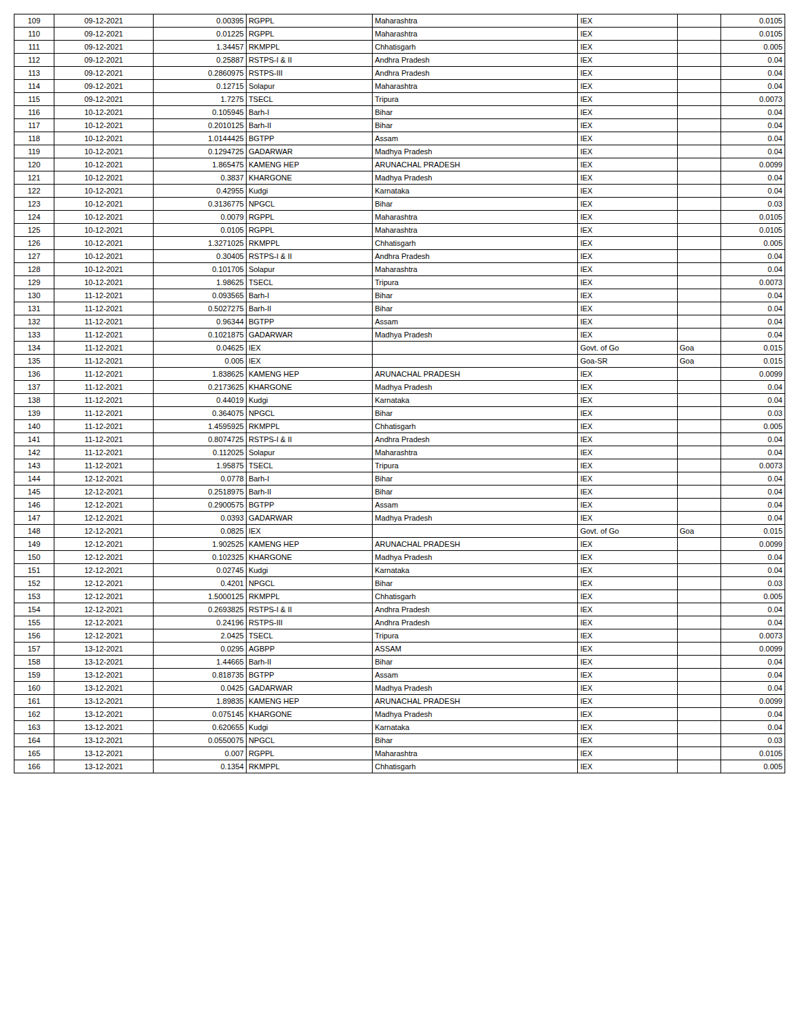| 109 | 09-12-2021 | 0.00395 | RGPPL | Maharashtra | IEX | | 0.0105 |
| 110 | 09-12-2021 | 0.01225 | RGPPL | Maharashtra | IEX | | 0.0105 |
| 111 | 09-12-2021 | 1.34457 | RKMPPL | Chhatisgarh | IEX | | 0.005 |
| 112 | 09-12-2021 | 0.25887 | RSTPS-I & II | Andhra Pradesh | IEX | | 0.04 |
| 113 | 09-12-2021 | 0.2860975 | RSTPS-III | Andhra Pradesh | IEX | | 0.04 |
| 114 | 09-12-2021 | 0.12715 | Solapur | Maharashtra | IEX | | 0.04 |
| 115 | 09-12-2021 | 1.7275 | TSECL | Tripura | IEX | | 0.0073 |
| 116 | 10-12-2021 | 0.105945 | Barh-I | Bihar | IEX | | 0.04 |
| 117 | 10-12-2021 | 0.2010125 | Barh-II | Bihar | IEX | | 0.04 |
| 118 | 10-12-2021 | 1.0144425 | BGTPP | Assam | IEX | | 0.04 |
| 119 | 10-12-2021 | 0.1294725 | GADARWAR | Madhya Pradesh | IEX | | 0.04 |
| 120 | 10-12-2021 | 1.865475 | KAMENG HEP | ARUNACHAL PRADESH | IEX | | 0.0099 |
| 121 | 10-12-2021 | 0.3837 | KHARGONE | Madhya Pradesh | IEX | | 0.04 |
| 122 | 10-12-2021 | 0.42955 | Kudgi | Karnataka | IEX | | 0.04 |
| 123 | 10-12-2021 | 0.3136775 | NPGCL | Bihar | IEX | | 0.03 |
| 124 | 10-12-2021 | 0.0079 | RGPPL | Maharashtra | IEX | | 0.0105 |
| 125 | 10-12-2021 | 0.0105 | RGPPL | Maharashtra | IEX | | 0.0105 |
| 126 | 10-12-2021 | 1.3271025 | RKMPPL | Chhatisgarh | IEX | | 0.005 |
| 127 | 10-12-2021 | 0.30405 | RSTPS-I & II | Andhra Pradesh | IEX | | 0.04 |
| 128 | 10-12-2021 | 0.101705 | Solapur | Maharashtra | IEX | | 0.04 |
| 129 | 10-12-2021 | 1.98625 | TSECL | Tripura | IEX | | 0.0073 |
| 130 | 11-12-2021 | 0.093565 | Barh-I | Bihar | IEX | | 0.04 |
| 131 | 11-12-2021 | 0.5027275 | Barh-II | Bihar | IEX | | 0.04 |
| 132 | 11-12-2021 | 0.96344 | BGTPP | Assam | IEX | | 0.04 |
| 133 | 11-12-2021 | 0.1021875 | GADARWAR | Madhya Pradesh | IEX | | 0.04 |
| 134 | 11-12-2021 | 0.04625 | IEX | | Govt. of Go | Goa | 0.015 |
| 135 | 11-12-2021 | 0.005 | IEX | | Goa-SR | Goa | 0.015 |
| 136 | 11-12-2021 | 1.838625 | KAMENG HEP | ARUNACHAL PRADESH | IEX | | 0.0099 |
| 137 | 11-12-2021 | 0.2173625 | KHARGONE | Madhya Pradesh | IEX | | 0.04 |
| 138 | 11-12-2021 | 0.44019 | Kudgi | Karnataka | IEX | | 0.04 |
| 139 | 11-12-2021 | 0.364075 | NPGCL | Bihar | IEX | | 0.03 |
| 140 | 11-12-2021 | 1.4595925 | RKMPPL | Chhatisgarh | IEX | | 0.005 |
| 141 | 11-12-2021 | 0.8074725 | RSTPS-I & II | Andhra Pradesh | IEX | | 0.04 |
| 142 | 11-12-2021 | 0.112025 | Solapur | Maharashtra | IEX | | 0.04 |
| 143 | 11-12-2021 | 1.95875 | TSECL | Tripura | IEX | | 0.0073 |
| 144 | 12-12-2021 | 0.0778 | Barh-I | Bihar | IEX | | 0.04 |
| 145 | 12-12-2021 | 0.2518975 | Barh-II | Bihar | IEX | | 0.04 |
| 146 | 12-12-2021 | 0.2900575 | BGTPP | Assam | IEX | | 0.04 |
| 147 | 12-12-2021 | 0.0393 | GADARWAR | Madhya Pradesh | IEX | | 0.04 |
| 148 | 12-12-2021 | 0.0825 | IEX | | Govt. of Go | Goa | 0.015 |
| 149 | 12-12-2021 | 1.902525 | KAMENG HEP | ARUNACHAL PRADESH | IEX | | 0.0099 |
| 150 | 12-12-2021 | 0.102325 | KHARGONE | Madhya Pradesh | IEX | | 0.04 |
| 151 | 12-12-2021 | 0.02745 | Kudgi | Karnataka | IEX | | 0.04 |
| 152 | 12-12-2021 | 0.4201 | NPGCL | Bihar | IEX | | 0.03 |
| 153 | 12-12-2021 | 1.5000125 | RKMPPL | Chhatisgarh | IEX | | 0.005 |
| 154 | 12-12-2021 | 0.2693825 | RSTPS-I & II | Andhra Pradesh | IEX | | 0.04 |
| 155 | 12-12-2021 | 0.24196 | RSTPS-III | Andhra Pradesh | IEX | | 0.04 |
| 156 | 12-12-2021 | 2.0425 | TSECL | Tripura | IEX | | 0.0073 |
| 157 | 13-12-2021 | 0.0295 | AGBPP | ASSAM | IEX | | 0.0099 |
| 158 | 13-12-2021 | 1.44665 | Barh-II | Bihar | IEX | | 0.04 |
| 159 | 13-12-2021 | 0.818735 | BGTPP | Assam | IEX | | 0.04 |
| 160 | 13-12-2021 | 0.0425 | GADARWAR | Madhya Pradesh | IEX | | 0.04 |
| 161 | 13-12-2021 | 1.89835 | KAMENG HEP | ARUNACHAL PRADESH | IEX | | 0.0099 |
| 162 | 13-12-2021 | 0.075145 | KHARGONE | Madhya Pradesh | IEX | | 0.04 |
| 163 | 13-12-2021 | 0.620655 | Kudgi | Karnataka | IEX | | 0.04 |
| 164 | 13-12-2021 | 0.0550075 | NPGCL | Bihar | IEX | | 0.03 |
| 165 | 13-12-2021 | 0.007 | RGPPL | Maharashtra | IEX | | 0.0105 |
| 166 | 13-12-2021 | 0.1354 | RKMPPL | Chhatisgarh | IEX | | 0.005 |